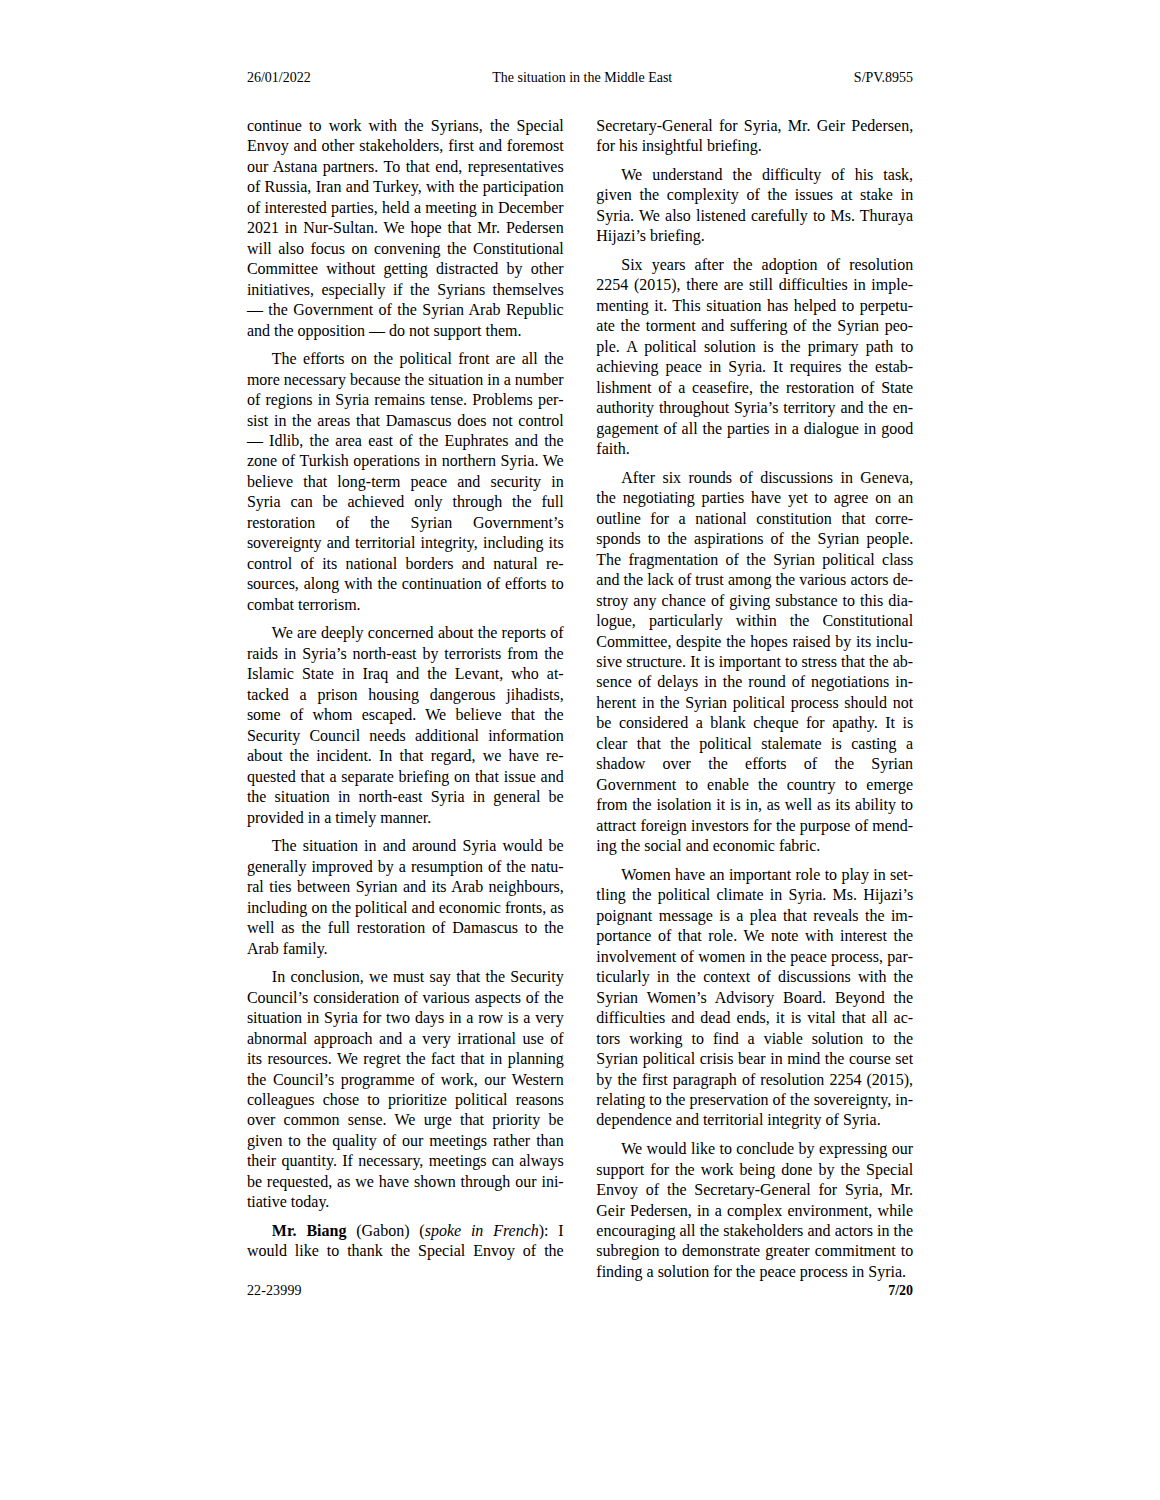26/01/2022
The situation in the Middle East
S/PV.8955
continue to work with the Syrians, the Special Envoy and other stakeholders, first and foremost our Astana partners. To that end, representatives of Russia, Iran and Turkey, with the participation of interested parties, held a meeting in December 2021 in Nur-Sultan. We hope that Mr. Pedersen will also focus on convening the Constitutional Committee without getting distracted by other initiatives, especially if the Syrians themselves — the Government of the Syrian Arab Republic and the opposition — do not support them.
The efforts on the political front are all the more necessary because the situation in a number of regions in Syria remains tense. Problems persist in the areas that Damascus does not control — Idlib, the area east of the Euphrates and the zone of Turkish operations in northern Syria. We believe that long-term peace and security in Syria can be achieved only through the full restoration of the Syrian Government’s sovereignty and territorial integrity, including its control of its national borders and natural resources, along with the continuation of efforts to combat terrorism.
We are deeply concerned about the reports of raids in Syria’s north-east by terrorists from the Islamic State in Iraq and the Levant, who attacked a prison housing dangerous jihadists, some of whom escaped. We believe that the Security Council needs additional information about the incident. In that regard, we have requested that a separate briefing on that issue and the situation in north-east Syria in general be provided in a timely manner.
The situation in and around Syria would be generally improved by a resumption of the natural ties between Syrian and its Arab neighbours, including on the political and economic fronts, as well as the full restoration of Damascus to the Arab family.
In conclusion, we must say that the Security Council’s consideration of various aspects of the situation in Syria for two days in a row is a very abnormal approach and a very irrational use of its resources. We regret the fact that in planning the Council’s programme of work, our Western colleagues chose to prioritize political reasons over common sense. We urge that priority be given to the quality of our meetings rather than their quantity. If necessary, meetings can always be requested, as we have shown through our initiative today.
Mr. Biang (Gabon) (spoke in French): I would like to thank the Special Envoy of the Secretary-General for Syria, Mr. Geir Pedersen, for his insightful briefing.
We understand the difficulty of his task, given the complexity of the issues at stake in Syria. We also listened carefully to Ms. Thuraya Hijazi’s briefing.
Six years after the adoption of resolution 2254 (2015), there are still difficulties in implementing it. This situation has helped to perpetuate the torment and suffering of the Syrian people. A political solution is the primary path to achieving peace in Syria. It requires the establishment of a ceasefire, the restoration of State authority throughout Syria’s territory and the engagement of all the parties in a dialogue in good faith.
After six rounds of discussions in Geneva, the negotiating parties have yet to agree on an outline for a national constitution that corresponds to the aspirations of the Syrian people. The fragmentation of the Syrian political class and the lack of trust among the various actors destroy any chance of giving substance to this dialogue, particularly within the Constitutional Committee, despite the hopes raised by its inclusive structure. It is important to stress that the absence of delays in the round of negotiations inherent in the Syrian political process should not be considered a blank cheque for apathy. It is clear that the political stalemate is casting a shadow over the efforts of the Syrian Government to enable the country to emerge from the isolation it is in, as well as its ability to attract foreign investors for the purpose of mending the social and economic fabric.
Women have an important role to play in settling the political climate in Syria. Ms. Hijazi’s poignant message is a plea that reveals the importance of that role. We note with interest the involvement of women in the peace process, particularly in the context of discussions with the Syrian Women’s Advisory Board. Beyond the difficulties and dead ends, it is vital that all actors working to find a viable solution to the Syrian political crisis bear in mind the course set by the first paragraph of resolution 2254 (2015), relating to the preservation of the sovereignty, independence and territorial integrity of Syria.
We would like to conclude by expressing our support for the work being done by the Special Envoy of the Secretary-General for Syria, Mr. Geir Pedersen, in a complex environment, while encouraging all the stakeholders and actors in the subregion to demonstrate greater commitment to finding a solution for the peace process in Syria.
22-23999
7/20